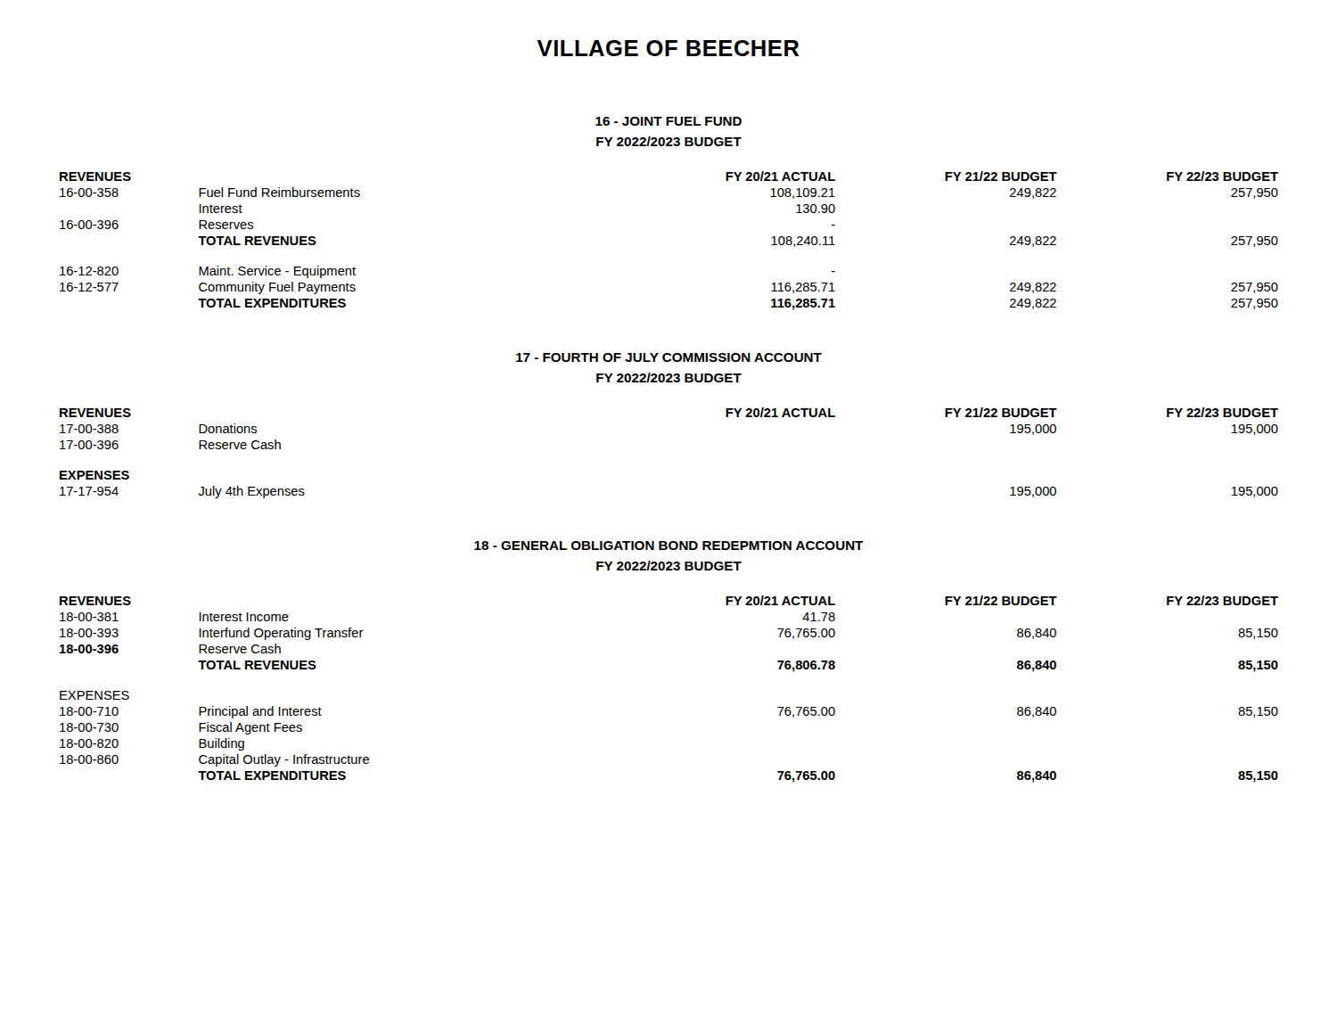VILLAGE OF BEECHER
16 - JOINT FUEL FUND
FY 2022/2023 BUDGET
| REVENUES | | FY 20/21 ACTUAL | FY 21/22 BUDGET | FY 22/23 BUDGET |
| 16-00-358 | Fuel Fund Reimbursements | 108,109.21 | 249,822 | 257,950 |
| | Interest | 130.90 | | |
| 16-00-396 | Reserves | - | | |
| | TOTAL REVENUES | 108,240.11 | 249,822 | 257,950 |
| 16-12-820 | Maint. Service - Equipment | - | | |
| 16-12-577 | Community Fuel Payments | 116,285.71 | 249,822 | 257,950 |
| | TOTAL EXPENDITURES | 116,285.71 | 249,822 | 257,950 |
17 - FOURTH OF JULY COMMISSION ACCOUNT
FY 2022/2023 BUDGET
| REVENUES | | FY 20/21 ACTUAL | FY 21/22 BUDGET | FY 22/23 BUDGET |
| 17-00-388 | Donations | | 195,000 | 195,000 |
| 17-00-396 | Reserve Cash | | | |
| EXPENSES | | | | |
| 17-17-954 | July 4th Expenses | | 195,000 | 195,000 |
18 - GENERAL OBLIGATION BOND REDEPMTION ACCOUNT
FY 2022/2023 BUDGET
| REVENUES | | FY 20/21 ACTUAL | FY 21/22 BUDGET | FY 22/23 BUDGET |
| 18-00-381 | Interest Income | 41.78 | | |
| 18-00-393 | Interfund Operating Transfer | 76,765.00 | 86,840 | 85,150 |
| 18-00-396 | Reserve Cash | | | |
| | TOTAL REVENUES | 76,806.78 | 86,840 | 85,150 |
| EXPENSES | | | | |
| 18-00-710 | Principal and Interest | 76,765.00 | 86,840 | 85,150 |
| 18-00-730 | Fiscal Agent Fees | | | |
| 18-00-820 | Building | | | |
| 18-00-860 | Capital Outlay - Infrastructure | | | |
| | TOTAL EXPENDITURES | 76,765.00 | 86,840 | 85,150 |